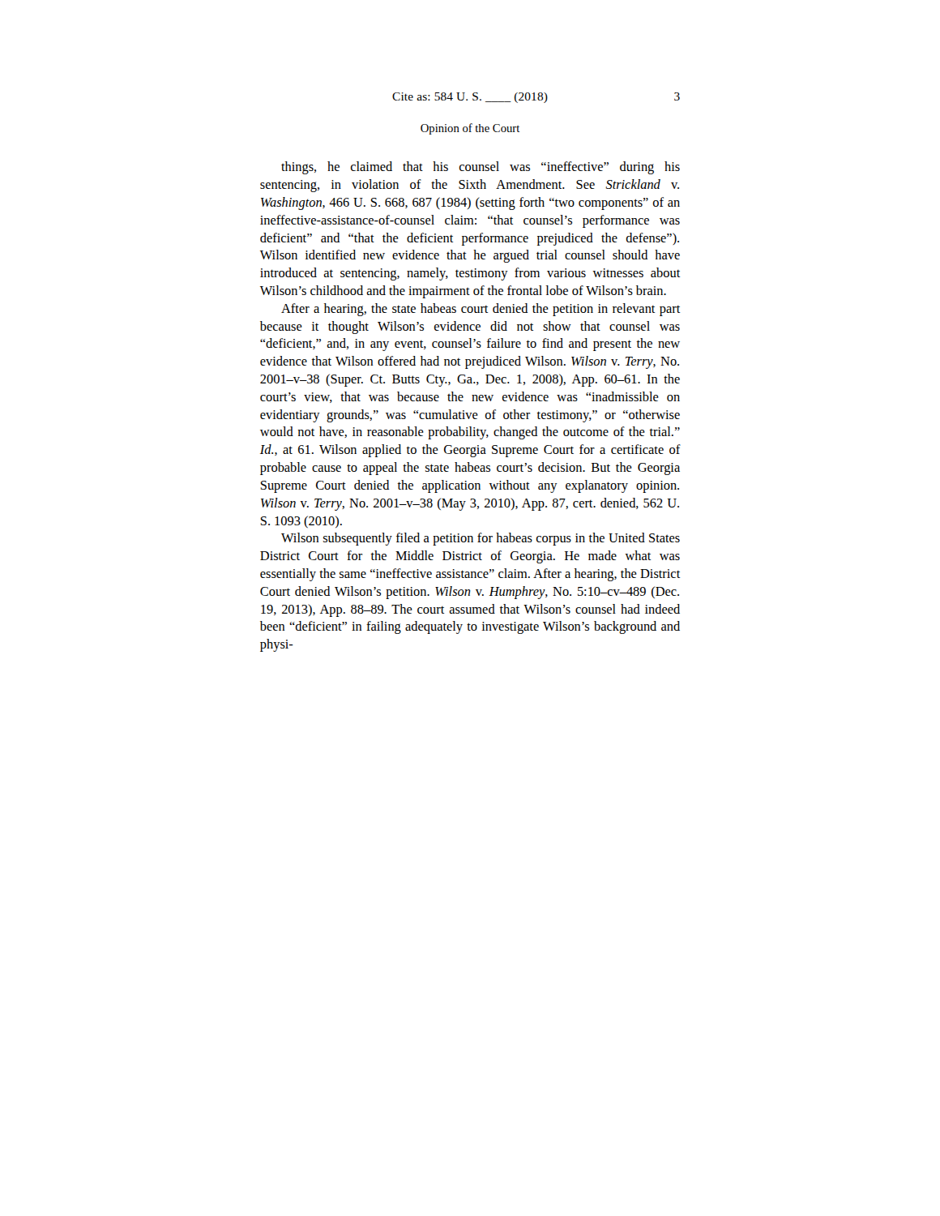Cite as: 584 U. S. ____ (2018) 3
Opinion of the Court
things, he claimed that his counsel was “ineffective” during his sentencing, in violation of the Sixth Amendment. See Strickland v. Washington, 466 U. S. 668, 687 (1984) (setting forth “two components” of an ineffective-assistance-of-counsel claim: “that counsel’s performance was deficient” and “that the deficient performance prejudiced the defense”). Wilson identified new evidence that he argued trial counsel should have introduced at sentencing, namely, testimony from various witnesses about Wilson’s childhood and the impairment of the frontal lobe of Wilson’s brain.
After a hearing, the state habeas court denied the petition in relevant part because it thought Wilson’s evidence did not show that counsel was “deficient,” and, in any event, counsel’s failure to find and present the new evidence that Wilson offered had not prejudiced Wilson. Wilson v. Terry, No. 2001–v–38 (Super. Ct. Butts Cty., Ga., Dec. 1, 2008), App. 60–61. In the court’s view, that was because the new evidence was “inadmissible on evidentiary grounds,” was “cumulative of other testimony,” or “otherwise would not have, in reasonable probability, changed the outcome of the trial.” Id., at 61. Wilson applied to the Georgia Supreme Court for a certificate of probable cause to appeal the state habeas court’s decision. But the Georgia Supreme Court denied the application without any explanatory opinion. Wilson v. Terry, No. 2001–v–38 (May 3, 2010), App. 87, cert. denied, 562 U. S. 1093 (2010).
Wilson subsequently filed a petition for habeas corpus in the United States District Court for the Middle District of Georgia. He made what was essentially the same “ineffective assistance” claim. After a hearing, the District Court denied Wilson’s petition. Wilson v. Humphrey, No. 5:10–cv–489 (Dec. 19, 2013), App. 88–89. The court assumed that Wilson’s counsel had indeed been “deficient” in failing adequately to investigate Wilson’s background and physi-